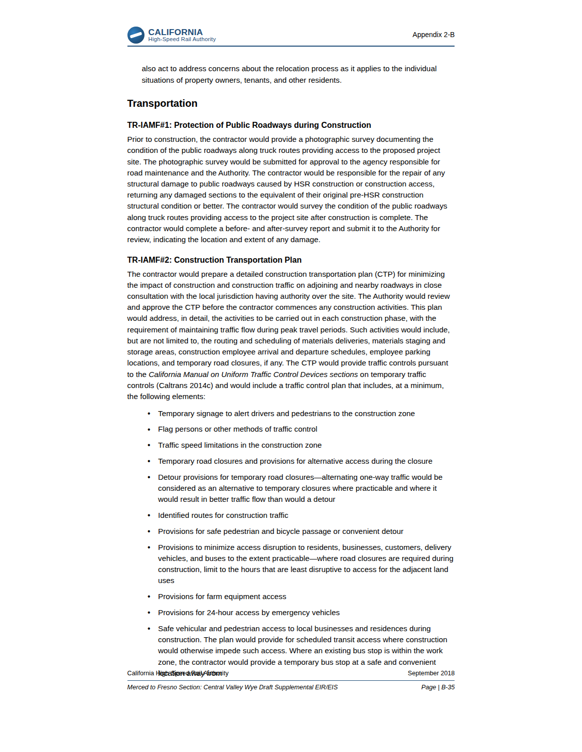CALIFORNIA
High-Speed Rail Authority
Appendix 2-B
also act to address concerns about the relocation process as it applies to the individual situations of property owners, tenants, and other residents.
Transportation
TR-IAMF#1: Protection of Public Roadways during Construction
Prior to construction, the contractor would provide a photographic survey documenting the condition of the public roadways along truck routes providing access to the proposed project site. The photographic survey would be submitted for approval to the agency responsible for road maintenance and the Authority. The contractor would be responsible for the repair of any structural damage to public roadways caused by HSR construction or construction access, returning any damaged sections to the equivalent of their original pre-HSR construction structural condition or better. The contractor would survey the condition of the public roadways along truck routes providing access to the project site after construction is complete. The contractor would complete a before- and after-survey report and submit it to the Authority for review, indicating the location and extent of any damage.
TR-IAMF#2: Construction Transportation Plan
The contractor would prepare a detailed construction transportation plan (CTP) for minimizing the impact of construction and construction traffic on adjoining and nearby roadways in close consultation with the local jurisdiction having authority over the site. The Authority would review and approve the CTP before the contractor commences any construction activities. This plan would address, in detail, the activities to be carried out in each construction phase, with the requirement of maintaining traffic flow during peak travel periods. Such activities would include, but are not limited to, the routing and scheduling of materials deliveries, materials staging and storage areas, construction employee arrival and departure schedules, employee parking locations, and temporary road closures, if any. The CTP would provide traffic controls pursuant to the California Manual on Uniform Traffic Control Devices sections on temporary traffic controls (Caltrans 2014c) and would include a traffic control plan that includes, at a minimum, the following elements:
Temporary signage to alert drivers and pedestrians to the construction zone
Flag persons or other methods of traffic control
Traffic speed limitations in the construction zone
Temporary road closures and provisions for alternative access during the closure
Detour provisions for temporary road closures—alternating one-way traffic would be considered as an alternative to temporary closures where practicable and where it would result in better traffic flow than would a detour
Identified routes for construction traffic
Provisions for safe pedestrian and bicycle passage or convenient detour
Provisions to minimize access disruption to residents, businesses, customers, delivery vehicles, and buses to the extent practicable—where road closures are required during construction, limit to the hours that are least disruptive to access for the adjacent land uses
Provisions for farm equipment access
Provisions for 24-hour access by emergency vehicles
Safe vehicular and pedestrian access to local businesses and residences during construction. The plan would provide for scheduled transit access where construction would otherwise impede such access. Where an existing bus stop is within the work zone, the contractor would provide a temporary bus stop at a safe and convenient location away from
California High-Speed Rail Authority
September 2018
Merced to Fresno Section: Central Valley Wye Draft Supplemental EIR/EIS
Page | B-35